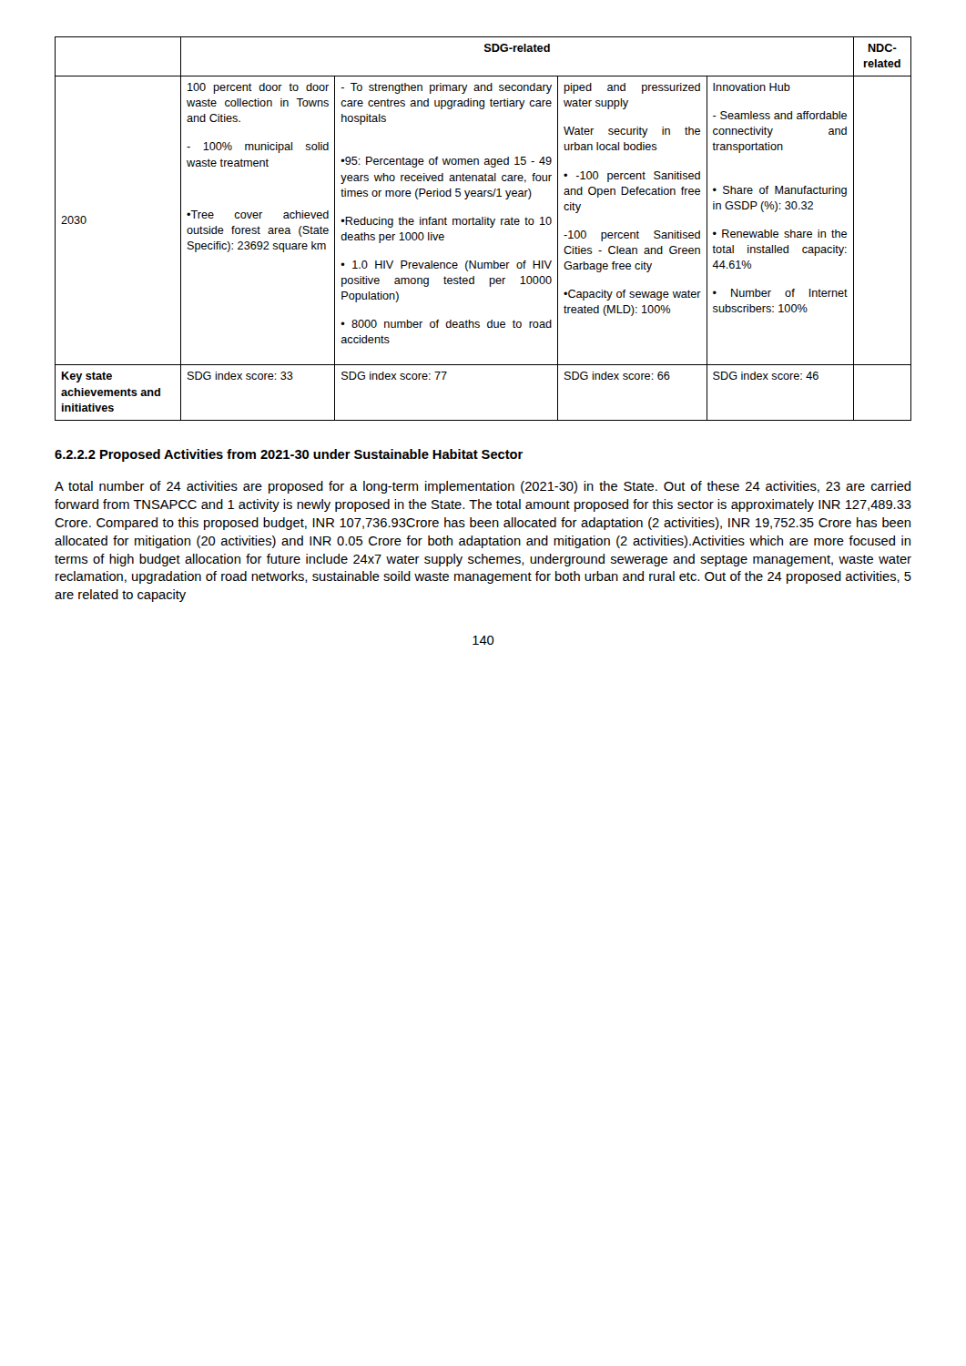| | SDG-related | NDC-related |
| --- | --- | --- |
| 2030 | 100 percent door to door waste collection in Towns and Cities. - 100% municipal solid waste treatment •Tree cover achieved outside forest area (State Specific): 23692 square km | - To strengthen primary and secondary care centres and upgrading tertiary care hospitals •95: Percentage of women aged 15 - 49 years who received antenatal care, four times or more (Period 5 years/1 year) •Reducing the infant mortality rate to 10 deaths per 1000 live • 1.0 HIV Prevalence (Number of HIV positive among tested per 10000 Population) • 8000 number of deaths due to road accidents | piped and pressurized water supply Water security in the urban local bodies • -100 percent Sanitised and Open Defecation free city -100 percent Sanitised Cities - Clean and Green Garbage free city •Capacity of sewage water treated (MLD): 100% | Innovation Hub - Seamless and affordable connectivity and transportation • Share of Manufacturing in GSDP (%): 30.32 • Renewable share in the total installed capacity: 44.61% • Number of Internet subscribers: 100% | |
| Key state achievements and initiatives | SDG index score: 33 | SDG index score: 77 | SDG index score: 66 | SDG index score: 46 | |
6.2.2.2 Proposed Activities from 2021-30 under Sustainable Habitat Sector
A total number of 24 activities are proposed for a long-term implementation (2021-30) in the State. Out of these 24 activities, 23 are carried forward from TNSAPCC and 1 activity is newly proposed in the State. The total amount proposed for this sector is approximately INR 127,489.33 Crore. Compared to this proposed budget, INR 107,736.93Crore has been allocated for adaptation (2 activities), INR 19,752.35 Crore has been allocated for mitigation (20 activities) and INR 0.05 Crore for both adaptation and mitigation (2 activities).Activities which are more focused in terms of high budget allocation for future include 24x7 water supply schemes, underground sewerage and septage management, waste water reclamation, upgradation of road networks, sustainable soild waste management for both urban and rural etc. Out of the 24 proposed activities, 5 are related to capacity
140